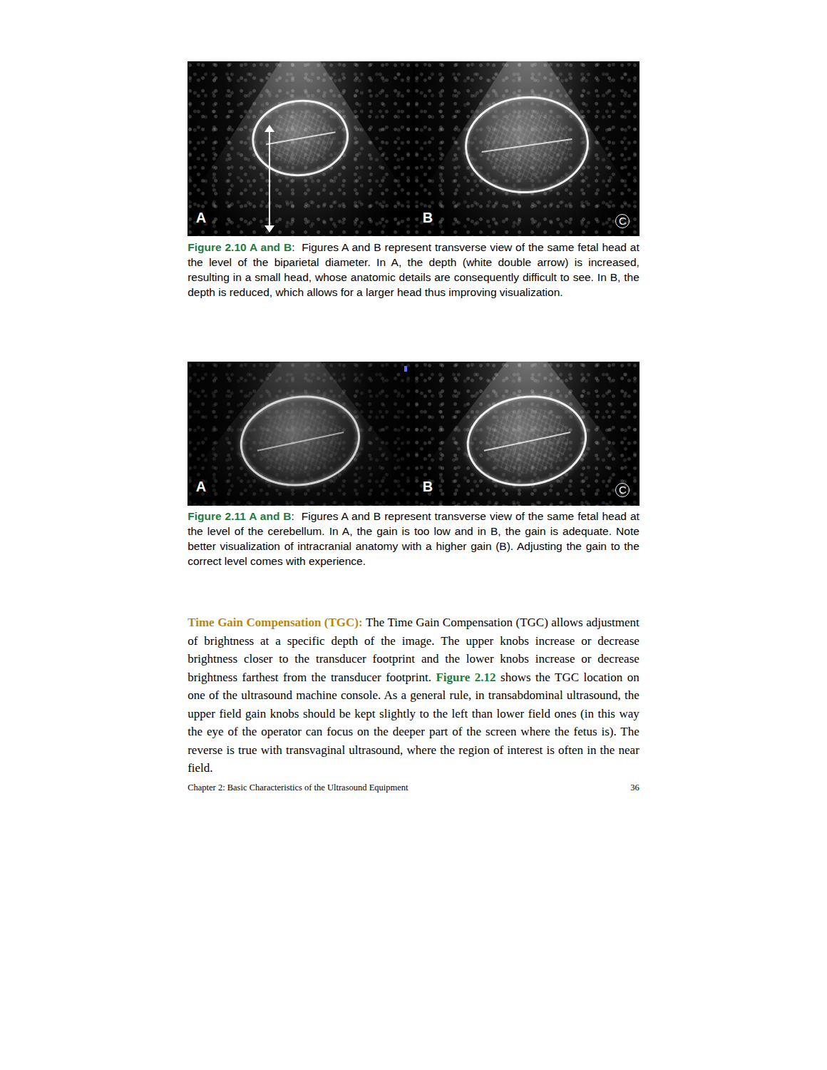A
B
C
Figure 2.10 A and B: Figures A and B represent transverse view of the same fetal head at the level of the biparietal diameter. In A, the depth (white double arrow) is increased, resulting in a small head, whose anatomic details are consequently difficult to see. In B, the depth is reduced, which allows for a larger head thus improving visualization.
A
B
C
Figure 2.11 A and B: Figures A and B represent transverse view of the same fetal head at the level of the cerebellum. In A, the gain is too low and in B, the gain is adequate. Note better visualization of intracranial anatomy with a higher gain (B). Adjusting the gain to the correct level comes with experience.
Time Gain Compensation (TGC): The Time Gain Compensation (TGC) allows adjustment of brightness at a specific depth of the image. The upper knobs increase or decrease brightness closer to the transducer footprint and the lower knobs increase or decrease brightness farthest from the transducer footprint. Figure 2.12 shows the TGC location on one of the ultrasound machine console. As a general rule, in transabdominal ultrasound, the upper field gain knobs should be kept slightly to the left than lower field ones (in this way the eye of the operator can focus on the deeper part of the screen where the fetus is). The reverse is true with transvaginal ultrasound, where the region of interest is often in the near field.
Chapter 2: Basic Characteristics of the Ultrasound Equipment 36